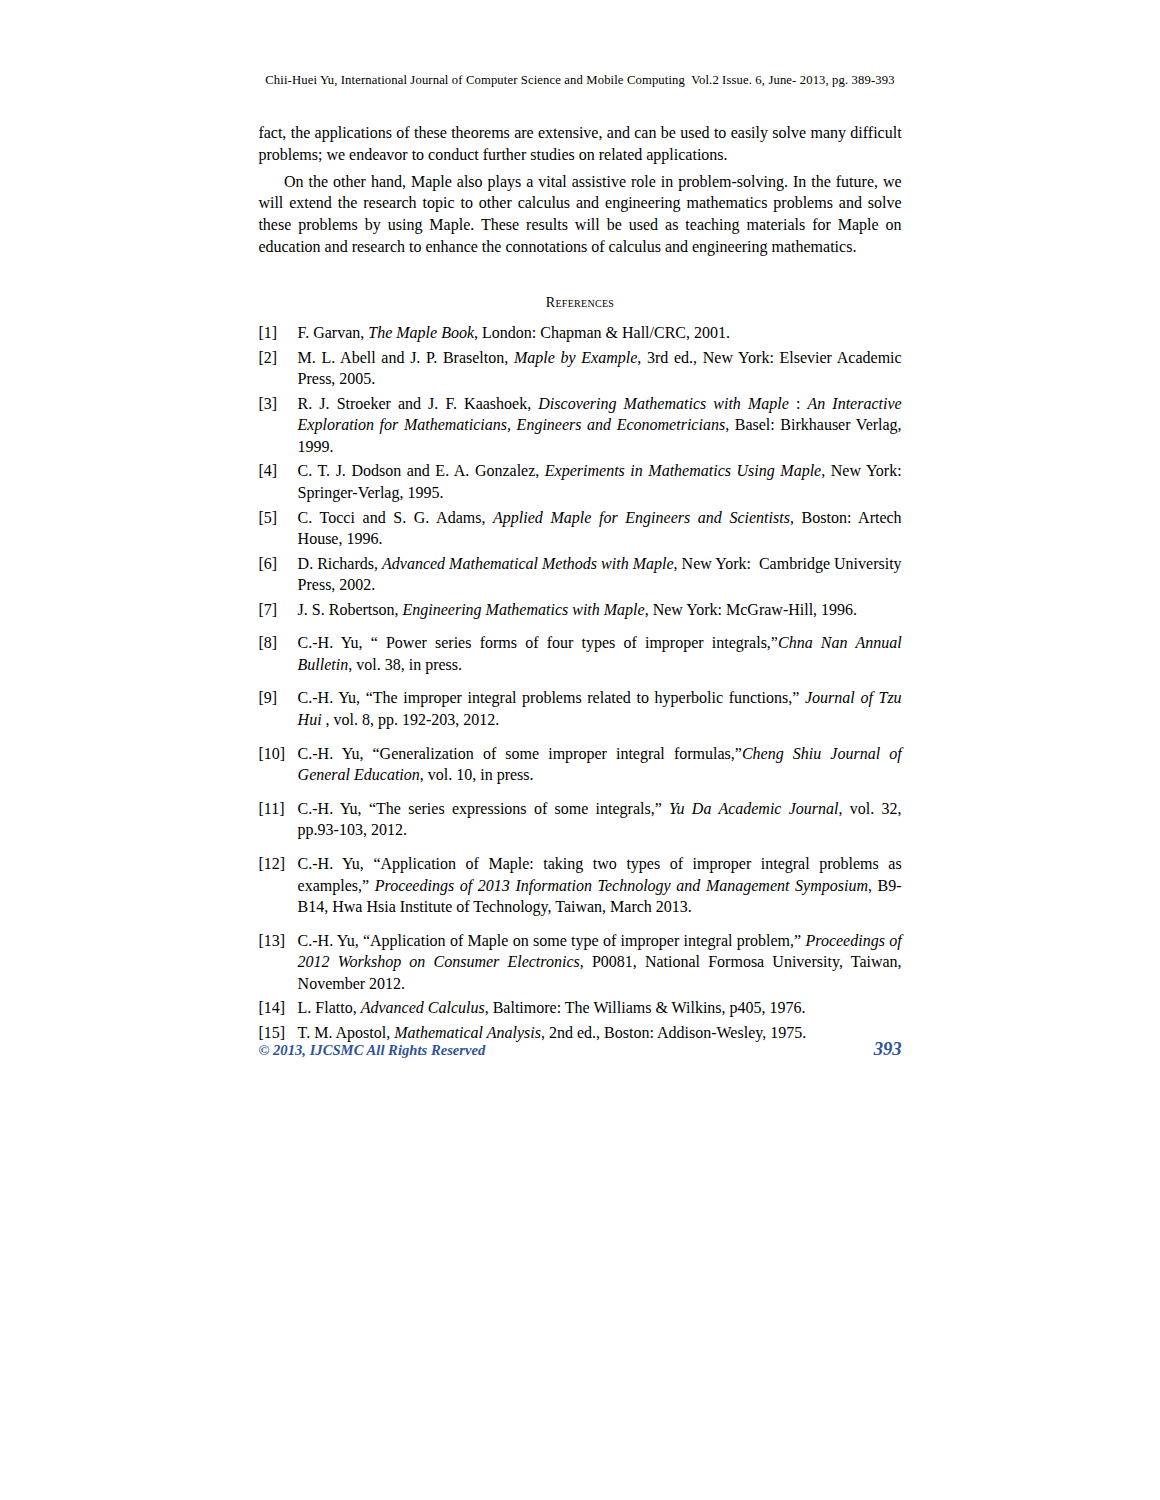Chii-Huei Yu, International Journal of Computer Science and Mobile Computing Vol.2 Issue. 6, June- 2013, pg. 389-393
fact, the applications of these theorems are extensive, and can be used to easily solve many difficult problems; we endeavor to conduct further studies on related applications.
On the other hand, Maple also plays a vital assistive role in problem-solving. In the future, we will extend the research topic to other calculus and engineering mathematics problems and solve these problems by using Maple. These results will be used as teaching materials for Maple on education and research to enhance the connotations of calculus and engineering mathematics.
References
[1] F. Garvan, The Maple Book, London: Chapman & Hall/CRC, 2001.
[2] M. L. Abell and J. P. Braselton, Maple by Example, 3rd ed., New York: Elsevier Academic Press, 2005.
[3] R. J. Stroeker and J. F. Kaashoek, Discovering Mathematics with Maple : An Interactive Exploration for Mathematicians, Engineers and Econometricians, Basel: Birkhauser Verlag, 1999.
[4] C. T. J. Dodson and E. A. Gonzalez, Experiments in Mathematics Using Maple, New York: Springer-Verlag, 1995.
[5] C. Tocci and S. G. Adams, Applied Maple for Engineers and Scientists, Boston: Artech House, 1996.
[6] D. Richards, Advanced Mathematical Methods with Maple, New York: Cambridge University Press, 2002.
[7] J. S. Robertson, Engineering Mathematics with Maple, New York: McGraw-Hill, 1996.
[8] C.-H. Yu, “ Power series forms of four types of improper integrals,”Chna Nan Annual Bulletin, vol. 38, in press.
[9] C.-H. Yu, “The improper integral problems related to hyperbolic functions,” Journal of Tzu Hui , vol. 8, pp. 192-203, 2012.
[10] C.-H. Yu, “Generalization of some improper integral formulas,”Cheng Shiu Journal of General Education, vol. 10, in press.
[11] C.-H. Yu, “The series expressions of some integrals,” Yu Da Academic Journal, vol. 32, pp.93-103, 2012.
[12] C.-H. Yu, “Application of Maple: taking two types of improper integral problems as examples,” Proceedings of 2013 Information Technology and Management Symposium, B9-B14, Hwa Hsia Institute of Technology, Taiwan, March 2013.
[13] C.-H. Yu, “Application of Maple on some type of improper integral problem,” Proceedings of 2012 Workshop on Consumer Electronics, P0081, National Formosa University, Taiwan, November 2012.
[14] L. Flatto, Advanced Calculus, Baltimore: The Williams & Wilkins, p405, 1976.
[15] T. M. Apostol, Mathematical Analysis, 2nd ed., Boston: Addison-Wesley, 1975.
© 2013, IJCSMC All Rights Reserved
393